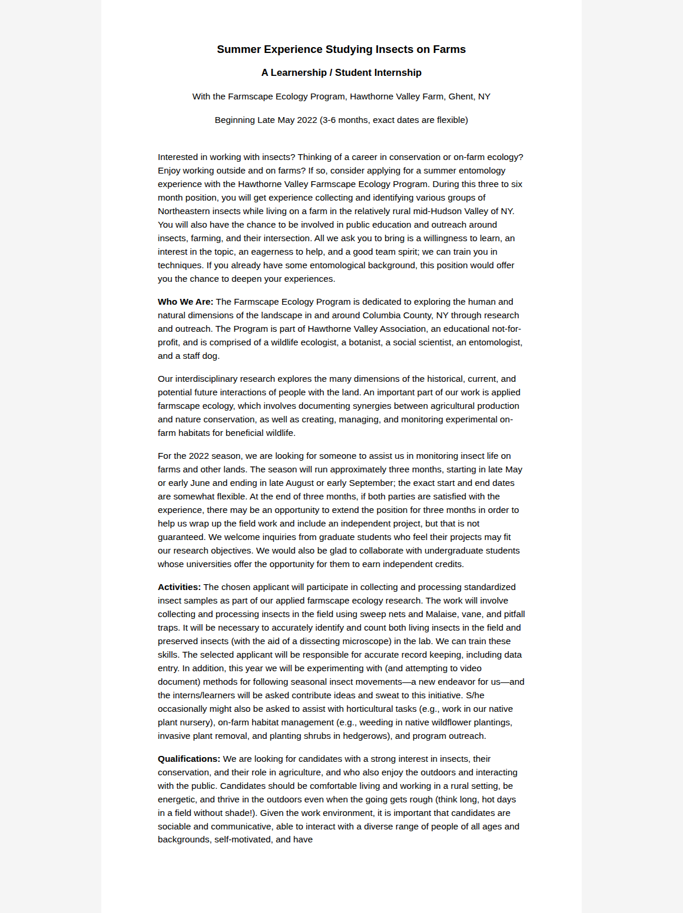Summer Experience Studying Insects on Farms
A Learnership / Student Internship
With the Farmscape Ecology Program, Hawthorne Valley Farm, Ghent, NY
Beginning Late May 2022 (3-6 months, exact dates are flexible)
Interested in working with insects? Thinking of a career in conservation or on-farm ecology? Enjoy working outside and on farms? If so, consider applying for a summer entomology experience with the Hawthorne Valley Farmscape Ecology Program. During this three to six month position, you will get experience collecting and identifying various groups of Northeastern insects while living on a farm in the relatively rural mid-Hudson Valley of NY. You will also have the chance to be involved in public education and outreach around insects, farming, and their intersection. All we ask you to bring is a willingness to learn, an interest in the topic, an eagerness to help, and a good team spirit; we can train you in techniques. If you already have some entomological background, this position would offer you the chance to deepen your experiences.
Who We Are: The Farmscape Ecology Program is dedicated to exploring the human and natural dimensions of the landscape in and around Columbia County, NY through research and outreach. The Program is part of Hawthorne Valley Association, an educational not-for-profit, and is comprised of a wildlife ecologist, a botanist, a social scientist, an entomologist, and a staff dog.
Our interdisciplinary research explores the many dimensions of the historical, current, and potential future interactions of people with the land. An important part of our work is applied farmscape ecology, which involves documenting synergies between agricultural production and nature conservation, as well as creating, managing, and monitoring experimental on-farm habitats for beneficial wildlife.
For the 2022 season, we are looking for someone to assist us in monitoring insect life on farms and other lands. The season will run approximately three months, starting in late May or early June and ending in late August or early September; the exact start and end dates are somewhat flexible. At the end of three months, if both parties are satisfied with the experience, there may be an opportunity to extend the position for three months in order to help us wrap up the field work and include an independent project, but that is not guaranteed. We welcome inquiries from graduate students who feel their projects may fit our research objectives. We would also be glad to collaborate with undergraduate students whose universities offer the opportunity for them to earn independent credits.
Activities: The chosen applicant will participate in collecting and processing standardized insect samples as part of our applied farmscape ecology research. The work will involve collecting and processing insects in the field using sweep nets and Malaise, vane, and pitfall traps. It will be necessary to accurately identify and count both living insects in the field and preserved insects (with the aid of a dissecting microscope) in the lab. We can train these skills. The selected applicant will be responsible for accurate record keeping, including data entry. In addition, this year we will be experimenting with (and attempting to video document) methods for following seasonal insect movements—a new endeavor for us—and the interns/learners will be asked contribute ideas and sweat to this initiative. S/he occasionally might also be asked to assist with horticultural tasks (e.g., work in our native plant nursery), on-farm habitat management (e.g., weeding in native wildflower plantings, invasive plant removal, and planting shrubs in hedgerows), and program outreach.
Qualifications: We are looking for candidates with a strong interest in insects, their conservation, and their role in agriculture, and who also enjoy the outdoors and interacting with the public. Candidates should be comfortable living and working in a rural setting, be energetic, and thrive in the outdoors even when the going gets rough (think long, hot days in a field without shade!). Given the work environment, it is important that candidates are sociable and communicative, able to interact with a diverse range of people of all ages and backgrounds, self-motivated, and have